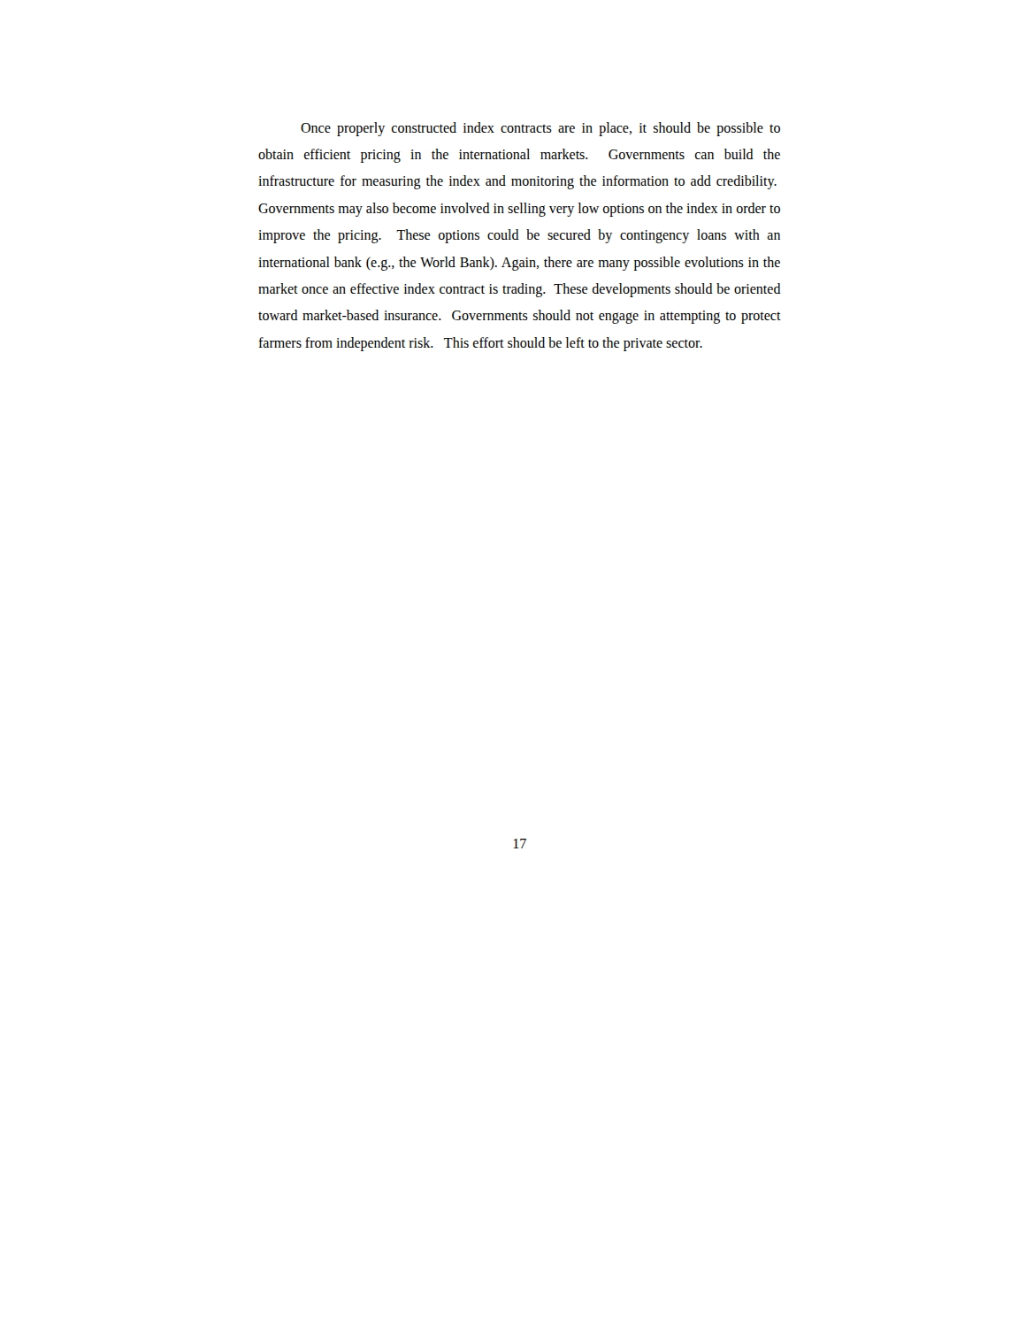Once properly constructed index contracts are in place, it should be possible to obtain efficient pricing in the international markets. Governments can build the infrastructure for measuring the index and monitoring the information to add credibility. Governments may also become involved in selling very low options on the index in order to improve the pricing. These options could be secured by contingency loans with an international bank (e.g., the World Bank). Again, there are many possible evolutions in the market once an effective index contract is trading. These developments should be oriented toward market-based insurance. Governments should not engage in attempting to protect farmers from independent risk. This effort should be left to the private sector.
17